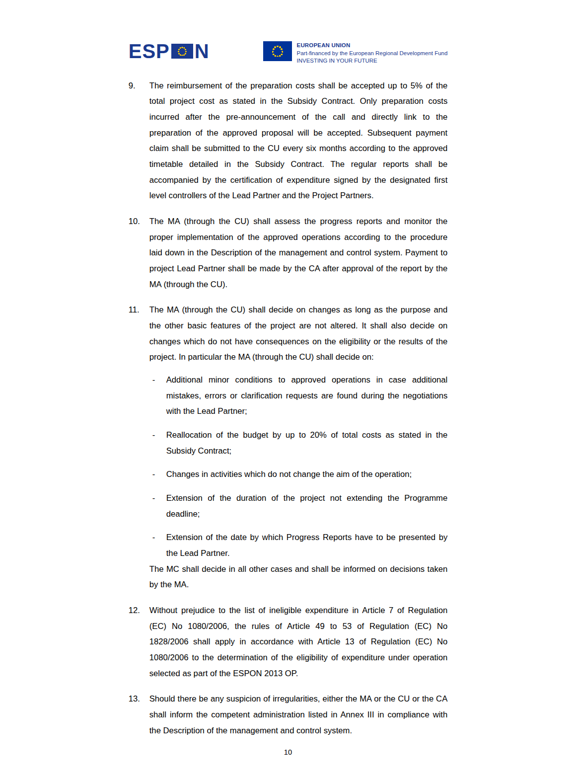ESP N
EUROPEAN UNION
Part-financed by the European Regional Development Fund
INVESTING IN YOUR FUTURE
The reimbursement of the preparation costs shall be accepted up to 5% of the total project cost as stated in the Subsidy Contract. Only preparation costs incurred after the pre-announcement of the call and directly link to the preparation of the approved proposal will be accepted. Subsequent payment claim shall be submitted to the CU every six months according to the approved timetable detailed in the Subsidy Contract. The regular reports shall be accompanied by the certification of expenditure signed by the designated first level controllers of the Lead Partner and the Project Partners.
The MA (through the CU) shall assess the progress reports and monitor the proper implementation of the approved operations according to the procedure laid down in the Description of the management and control system. Payment to project Lead Partner shall be made by the CA after approval of the report by the MA (through the CU).
The MA (through the CU) shall decide on changes as long as the purpose and the other basic features of the project are not altered. It shall also decide on changes which do not have consequences on the eligibility or the results of the project. In particular the MA (through the CU) shall decide on:
Additional minor conditions to approved operations in case additional mistakes, errors or clarification requests are found during the negotiations with the Lead Partner;
Reallocation of the budget by up to 20% of total costs as stated in the Subsidy Contract;
Changes in activities which do not change the aim of the operation;
Extension of the duration of the project not extending the Programme deadline;
Extension of the date by which Progress Reports have to be presented by the Lead Partner.
The MC shall decide in all other cases and shall be informed on decisions taken by the MA.
Without prejudice to the list of ineligible expenditure in Article 7 of Regulation (EC) No 1080/2006, the rules of Article 49 to 53 of Regulation (EC) No 1828/2006 shall apply in accordance with Article 13 of Regulation (EC) No 1080/2006 to the determination of the eligibility of expenditure under operation selected as part of the ESPON 2013 OP.
Should there be any suspicion of irregularities, either the MA or the CU or the CA shall inform the competent administration listed in Annex III in compliance with the Description of the management and control system.
10